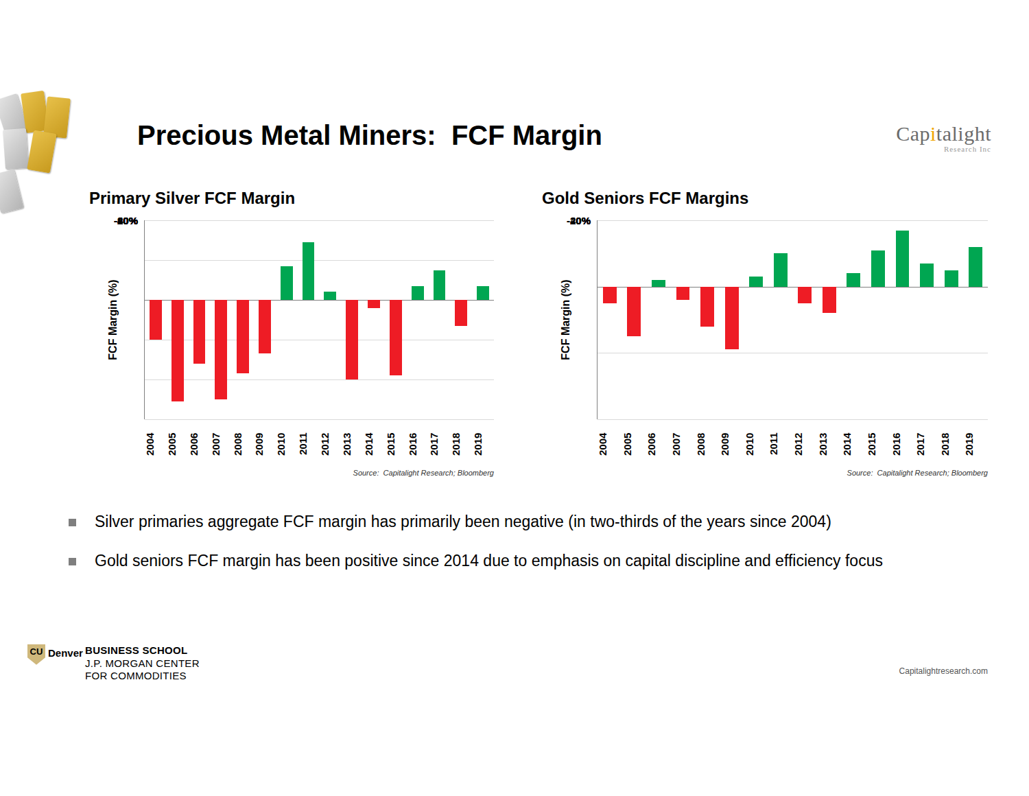Precious Metal Miners: FCF Margin
Capitalight
Research Inc
Primary Silver FCF Margin
FCF Margin (%)
40% 20% 0% -20% -40% -60%
2004
2005
2006
2007
2008
2009
2010
2011
2012
2013
2014
2015
2016
2017
2018
2019
Source: Capitalight Research; Bloomberg
Gold Seniors FCF Margins
FCF Margin (%)
20% 0% -20% -40%
2004
2005
2006
2007
2008
2009
2010
2011
2012
2013
2014
2015
2016
2017
2018
2019
Source: Capitalight Research; Bloomberg
Silver primaries aggregate FCF margin has primarily been negative (in two-thirds of the years since 2004)
Gold seniors FCF margin has been positive since 2014 due to emphasis on capital discipline and efficiency focus
CU
Denver
BUSINESS SCHOOL
J.P. MORGAN CENTER
FOR COMMODITIES
Capitalightresearch.com